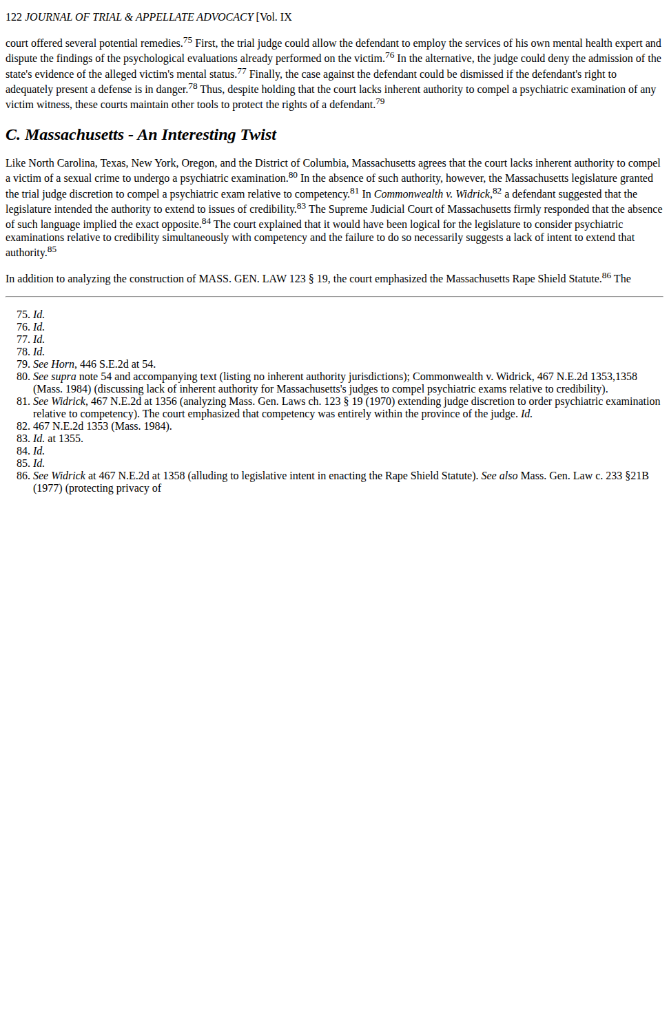122 JOURNAL OF TRIAL & APPELLATE ADVOCACY [Vol. IX
court offered several potential remedies.75 First, the trial judge could allow the defendant to employ the services of his own mental health expert and dispute the findings of the psychological evaluations already performed on the victim.76 In the alternative, the judge could deny the admission of the state's evidence of the alleged victim's mental status.77 Finally, the case against the defendant could be dismissed if the defendant's right to adequately present a defense is in danger.78 Thus, despite holding that the court lacks inherent authority to compel a psychiatric examination of any victim witness, these courts maintain other tools to protect the rights of a defendant.79
C. Massachusetts - An Interesting Twist
Like North Carolina, Texas, New York, Oregon, and the District of Columbia, Massachusetts agrees that the court lacks inherent authority to compel a victim of a sexual crime to undergo a psychiatric examination.80 In the absence of such authority, however, the Massachusetts legislature granted the trial judge discretion to compel a psychiatric exam relative to competency.81 In Commonwealth v. Widrick,82 a defendant suggested that the legislature intended the authority to extend to issues of credibility.83 The Supreme Judicial Court of Massachusetts firmly responded that the absence of such language implied the exact opposite.84 The court explained that it would have been logical for the legislature to consider psychiatric examinations relative to credibility simultaneously with competency and the failure to do so necessarily suggests a lack of intent to extend that authority.85
In addition to analyzing the construction of MASS. GEN. LAW 123 § 19, the court emphasized the Massachusetts Rape Shield Statute.86 The
Id.
Id.
Id.
Id.
See Horn, 446 S.E.2d at 54.
See supra note 54 and accompanying text (listing no inherent authority jurisdictions); Commonwealth v. Widrick, 467 N.E.2d 1353,1358 (Mass. 1984) (discussing lack of inherent authority for Massachusetts's judges to compel psychiatric exams relative to credibility).
See Widrick, 467 N.E.2d at 1356 (analyzing Mass. Gen. Laws ch. 123 § 19 (1970) extending judge discretion to order psychiatric examination relative to competency). The court emphasized that competency was entirely within the province of the judge. Id.
467 N.E.2d 1353 (Mass. 1984).
Id. at 1355.
Id.
Id.
See Widrick at 467 N.E.2d at 1358 (alluding to legislative intent in enacting the Rape Shield Statute). See also Mass. Gen. Law c. 233 §21B (1977) (protecting privacy of